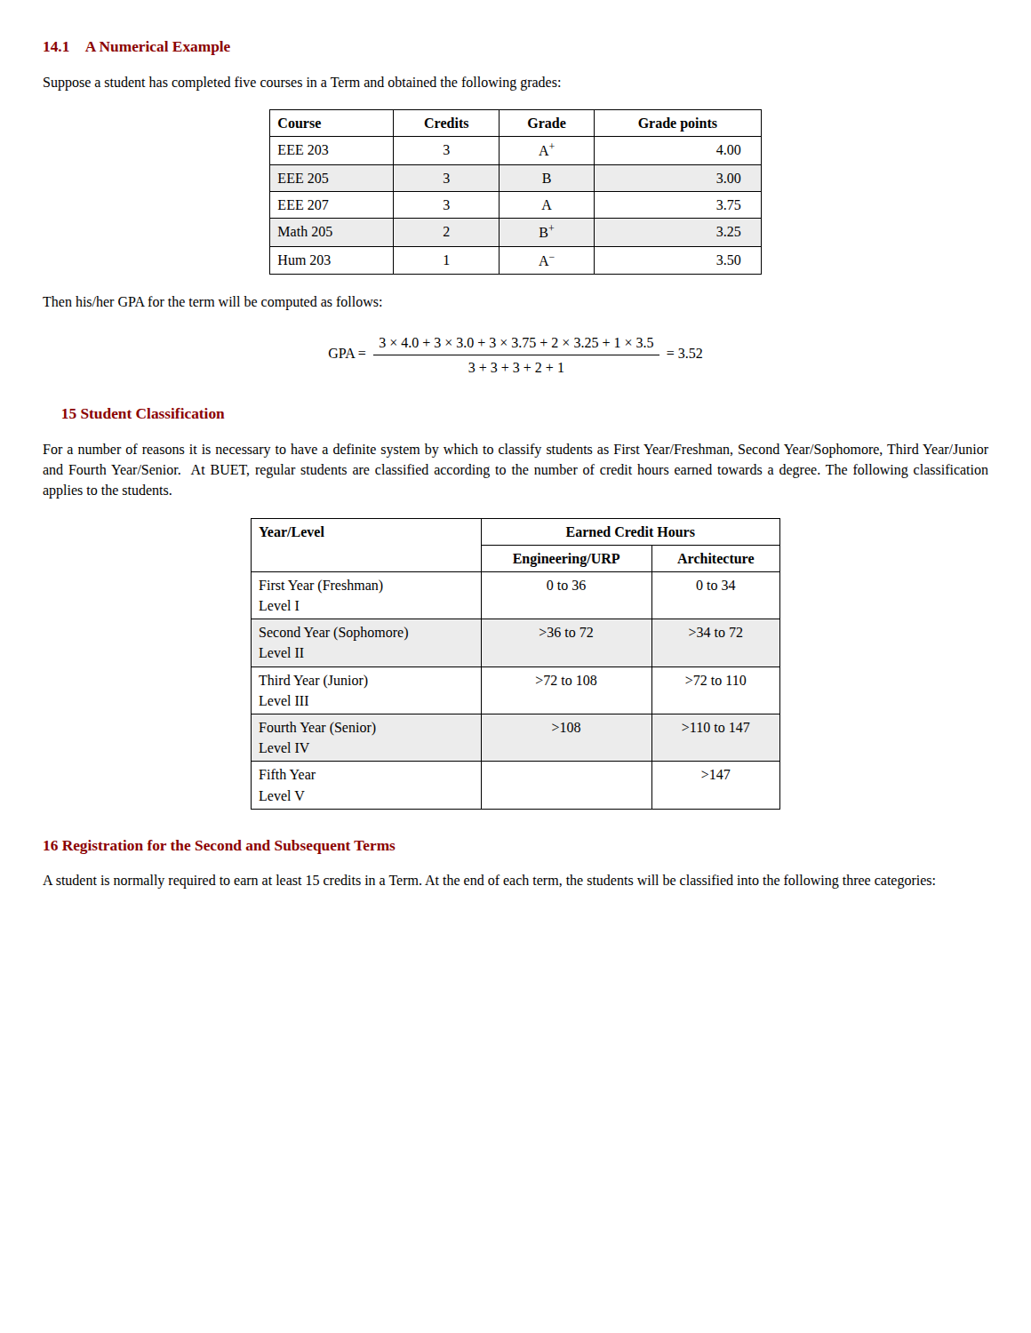14.1 A Numerical Example
Suppose a student has completed five courses in a Term and obtained the following grades:
| Course | Credits | Grade | Grade points |
| --- | --- | --- | --- |
| EEE 203 | 3 | A + | 4.00 |
| EEE 205 | 3 | B | 3.00 |
| EEE 207 | 3 | A | 3.75 |
| Math 205 | 2 | B + | 3.25 |
| Hum 203 | 1 | A − | 3.50 |
Then his/her GPA for the term will be computed as follows:
GPA = 3 × 4.0 + 3 × 3.0 + 3 × 3.75 + 2 × 3.25 + 1 × 3.5 3 + 3 + 3 + 2 + 1 = 3.52
15 Student Classification
For a number of reasons it is necessary to have a definite system by which to classify students as First Year/Freshman, Second Year/Sophomore, Third Year/Junior and Fourth Year/Senior. At BUET, regular students are classified according to the number of credit hours earned towards a degree. The following classification applies to the students.
| Year/Level | Earned Credit Hours |
| --- | --- |
| Engineering/URP | Architecture |
| First Year (Freshman) Level I | 0 to 36 | 0 to 34 |
| Second Year (Sophomore) Level II | >36 to 72 | >34 to 72 |
| Third Year (Junior) Level III | >72 to 108 | >72 to 110 |
| Fourth Year (Senior) Level IV | >108 | >110 to 147 |
| Fifth Year Level V | | >147 |
16 Registration for the Second and Subsequent Terms
A student is normally required to earn at least 15 credits in a Term. At the end of each term, the students will be classified into the following three categories: